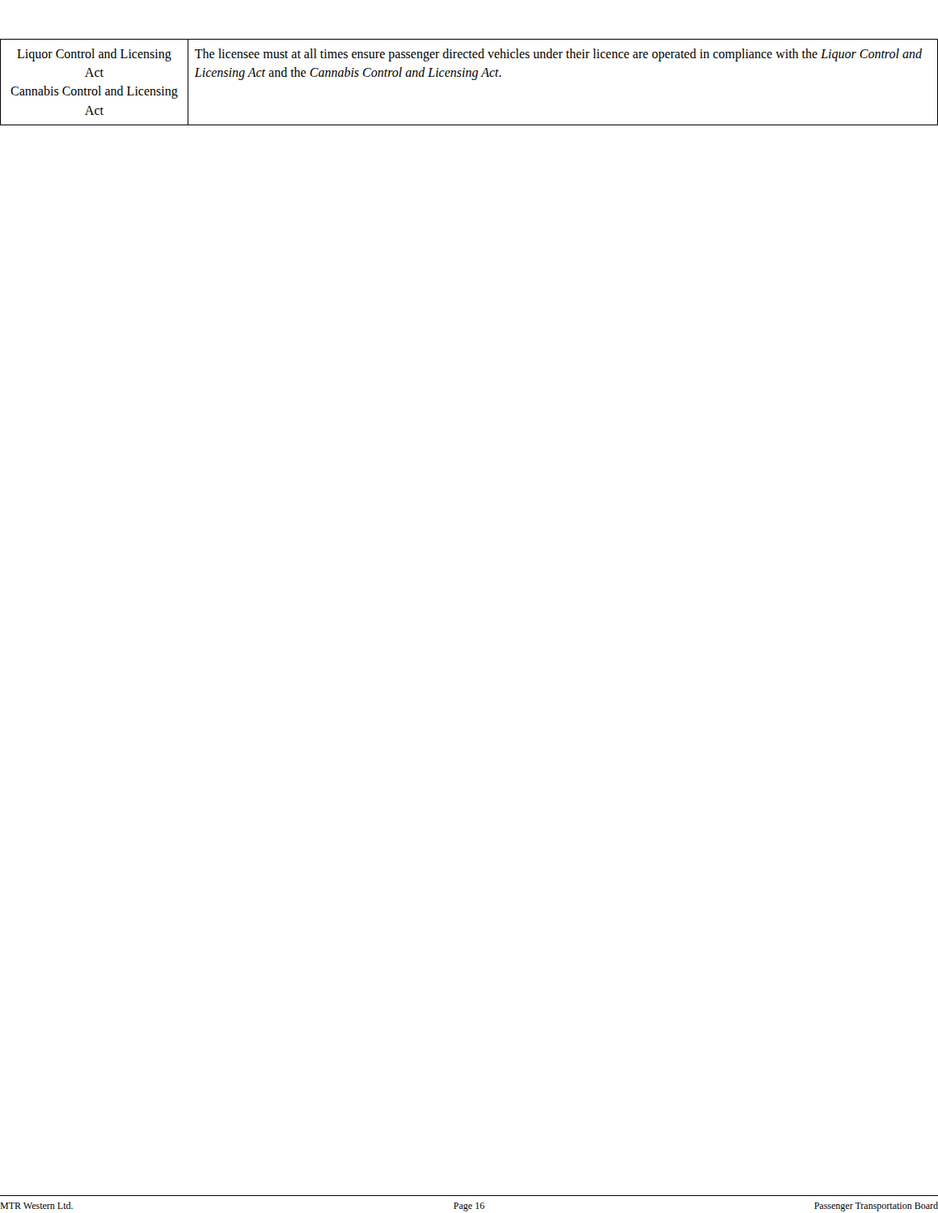| Liquor Control and Licensing Act Cannabis Control and Licensing Act | The licensee must at all times ensure passenger directed vehicles under their licence are operated in compliance with the Liquor Control and Licensing Act and the Cannabis Control and Licensing Act . |
MTR Western Ltd.
Page 16
Passenger Transportation Board